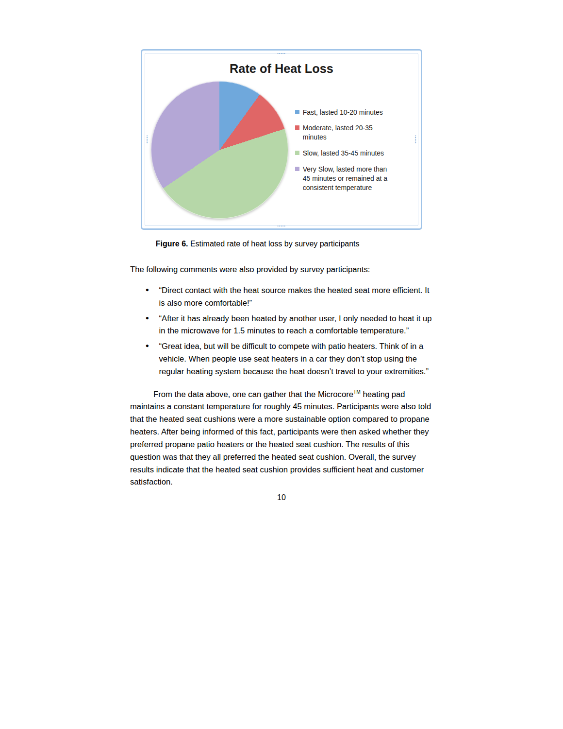••••• ••••• ••••• •••••
Rate of Heat Loss
Fast, lasted 10-20 minutes
Moderate, lasted 20-35
minutes
Slow, lasted 35-45 minutes
Very Slow, lasted more than
45 minutes or remained at a
consistent temperature
Figure 6. Estimated rate of heat loss by survey participants
The following comments were also provided by survey participants:
“Direct contact with the heat source makes the heated seat more efficient. It is also more comfortable!”
“After it has already been heated by another user, I only needed to heat it up in the microwave for 1.5 minutes to reach a comfortable temperature.”
“Great idea, but will be difficult to compete with patio heaters. Think of in a vehicle. When people use seat heaters in a car they don’t stop using the regular heating system because the heat doesn’t travel to your extremities.”
From the data above, one can gather that the MicrocoreTM heating pad maintains a constant temperature for roughly 45 minutes. Participants were also told that the heated seat cushions were a more sustainable option compared to propane heaters. After being informed of this fact, participants were then asked whether they preferred propane patio heaters or the heated seat cushion. The results of this question was that they all preferred the heated seat cushion. Overall, the survey results indicate that the heated seat cushion provides sufficient heat and customer satisfaction.
10